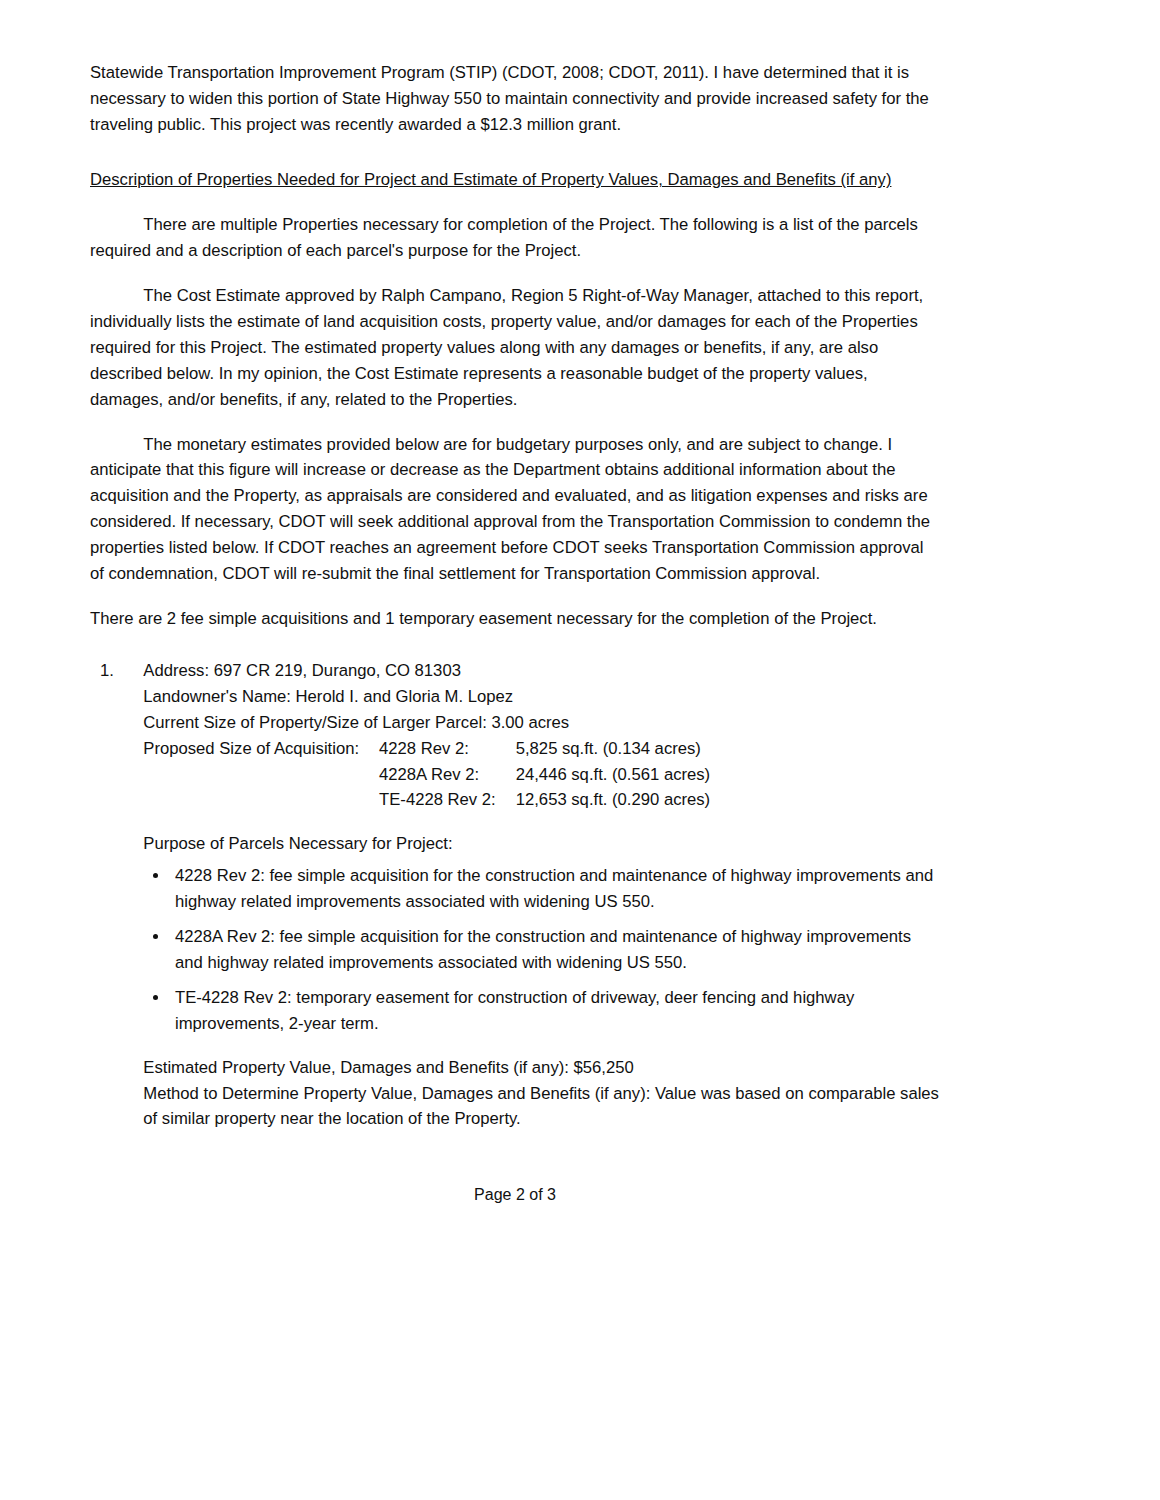Statewide Transportation Improvement Program (STIP) (CDOT, 2008; CDOT, 2011). I have determined that it is necessary to widen this portion of State Highway 550 to maintain connectivity and provide increased safety for the traveling public. This project was recently awarded a $12.3 million grant.
Description of Properties Needed for Project and Estimate of Property Values, Damages and Benefits (if any)
There are multiple Properties necessary for completion of the Project. The following is a list of the parcels required and a description of each parcel's purpose for the Project.
The Cost Estimate approved by Ralph Campano, Region 5 Right-of-Way Manager, attached to this report, individually lists the estimate of land acquisition costs, property value, and/or damages for each of the Properties required for this Project. The estimated property values along with any damages or benefits, if any, are also described below. In my opinion, the Cost Estimate represents a reasonable budget of the property values, damages, and/or benefits, if any, related to the Properties.
The monetary estimates provided below are for budgetary purposes only, and are subject to change. I anticipate that this figure will increase or decrease as the Department obtains additional information about the acquisition and the Property, as appraisals are considered and evaluated, and as litigation expenses and risks are considered. If necessary, CDOT will seek additional approval from the Transportation Commission to condemn the properties listed below. If CDOT reaches an agreement before CDOT seeks Transportation Commission approval of condemnation, CDOT will re-submit the final settlement for Transportation Commission approval.
There are 2 fee simple acquisitions and 1 temporary easement necessary for the completion of the Project.
Address: 697 CR 219, Durango, CO 81303
Landowner's Name: Herold I. and Gloria M. Lopez
Current Size of Property/Size of Larger Parcel: 3.00 acres
| Proposed Size of Acquisition: | 4228 Rev 2: | 5,825 sq.ft. (0.134 acres) |
| | 4228A Rev 2: | 24,446 sq.ft. (0.561 acres) |
| | TE-4228 Rev 2: | 12,653 sq.ft. (0.290 acres) |
Purpose of Parcels Necessary for Project:
4228 Rev 2: fee simple acquisition for the construction and maintenance of highway improvements and highway related improvements associated with widening US 550.
4228A Rev 2: fee simple acquisition for the construction and maintenance of highway improvements and highway related improvements associated with widening US 550.
TE-4228 Rev 2: temporary easement for construction of driveway, deer fencing and highway improvements, 2-year term.
Estimated Property Value, Damages and Benefits (if any): $56,250
Method to Determine Property Value, Damages and Benefits (if any): Value was based on comparable sales of similar property near the location of the Property.
Page 2 of 3